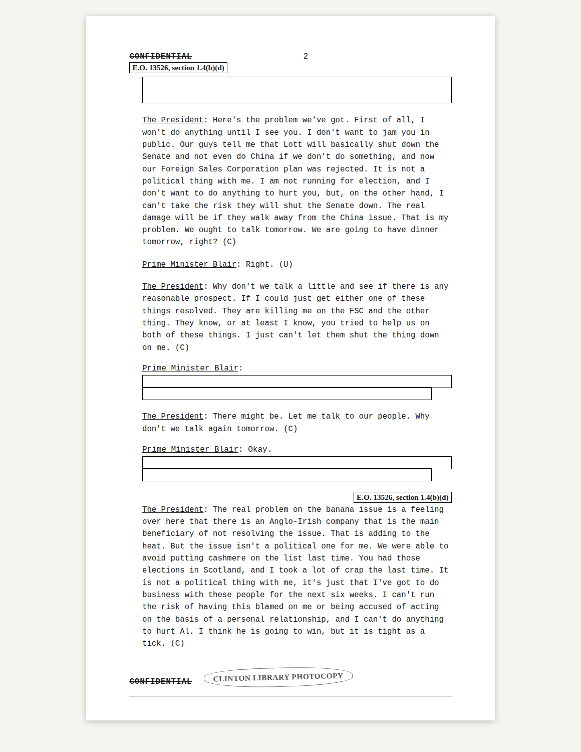CONFIDENTIAL 2
E.O. 13526, section 1.4(b)(d)
The President: Here's the problem we've got. First of all, I won't do anything until I see you. I don't want to jam you in public. Our guys tell me that Lott will basically shut down the Senate and not even do China if we don't do something, and now our Foreign Sales Corporation plan was rejected. It is not a political thing with me. I am not running for election, and I don't want to do anything to hurt you, but, on the other hand, I can't take the risk they will shut the Senate down. The real damage will be if they walk away from the China issue. That is my problem. We ought to talk tomorrow. We are going to have dinner tomorrow, right? (C)
Prime Minister Blair: Right. (U)
The President: Why don't we talk a little and see if there is any reasonable prospect. If I could just get either one of these things resolved. They are killing me on the FSC and the other thing. They know, or at least I know, you tried to help us on both of these things. I just can't let them shut the thing down on me. (C)
Prime Minister Blair:
The President: There might be. Let me talk to our people. Why don't we talk again tomorrow. (C)
Prime Minister Blair: Okay.
E.O. 13526, section 1.4(b)(d)
The President: The real problem on the banana issue is a feeling over here that there is an Anglo-Irish company that is the main beneficiary of not resolving the issue. That is adding to the heat. But the issue isn't a political one for me. We were able to avoid putting cashmere on the list last time. You had those elections in Scotland, and I took a lot of crap the last time. It is not a political thing with me, it's just that I've got to do business with these people for the next six weeks. I can't run the risk of having this blamed on me or being accused of acting on the basis of a personal relationship, and I can't do anything to hurt Al. I think he is going to win, but it is tight as a tick. (C)
CONFIDENTIAL CLINTON LIBRARY PHOTOCOPY